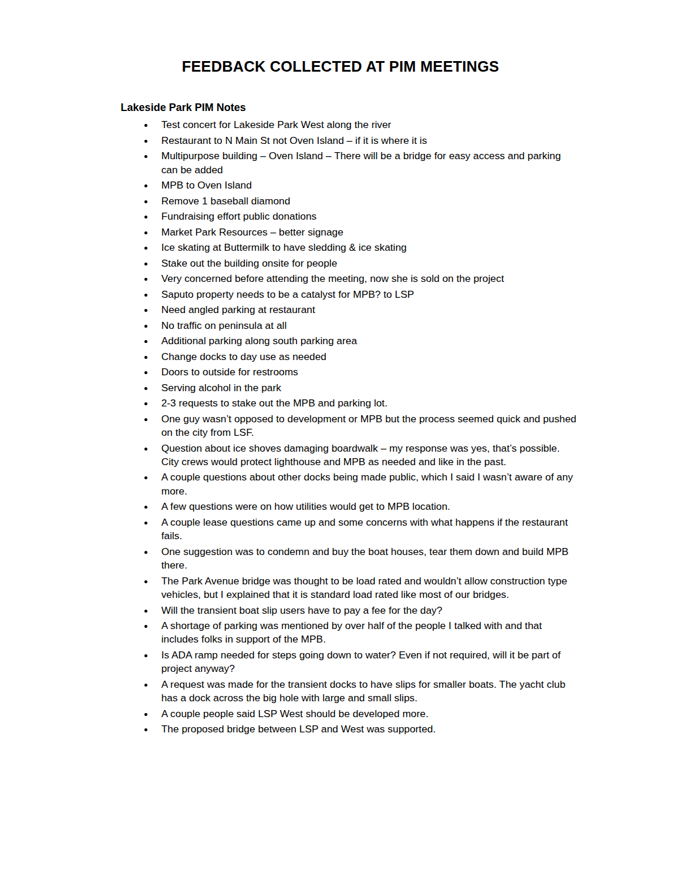FEEDBACK COLLECTED AT PIM MEETINGS
Lakeside Park PIM Notes
Test concert for Lakeside Park West along the river
Restaurant to N Main St not Oven Island – if it is where it is
Multipurpose building – Oven Island – There will be a bridge for easy access and parking can be added
MPB to Oven Island
Remove 1 baseball diamond
Fundraising effort public donations
Market Park Resources – better signage
Ice skating at Buttermilk to have sledding & ice skating
Stake out the building onsite for people
Very concerned before attending the meeting, now she is sold on the project
Saputo property needs to be a catalyst for MPB? to LSP
Need angled parking at restaurant
No traffic on peninsula at all
Additional parking along south parking area
Change docks to day use as needed
Doors to outside for restrooms
Serving alcohol in the park
2-3 requests to stake out the MPB and parking lot.
One guy wasn’t opposed to development or MPB but the process seemed quick and pushed on the city from LSF.
Question about ice shoves damaging boardwalk – my response was yes, that’s possible. City crews would protect lighthouse and MPB as needed and like in the past.
A couple questions about other docks being made public, which I said I wasn’t aware of any more.
A few questions were on how utilities would get to MPB location.
A couple lease questions came up and some concerns with what happens if the restaurant fails.
One suggestion was to condemn and buy the boat houses, tear them down and build MPB there.
The Park Avenue bridge was thought to be load rated and wouldn’t allow construction type vehicles, but I explained that it is standard load rated like most of our bridges.
Will the transient boat slip users have to pay a fee for the day?
A shortage of parking was mentioned by over half of the people I talked with and that includes folks in support of the MPB.
Is ADA ramp needed for steps going down to water? Even if not required, will it be part of project anyway?
A request was made for the transient docks to have slips for smaller boats. The yacht club has a dock across the big hole with large and small slips.
A couple people said LSP West should be developed more.
The proposed bridge between LSP and West was supported.